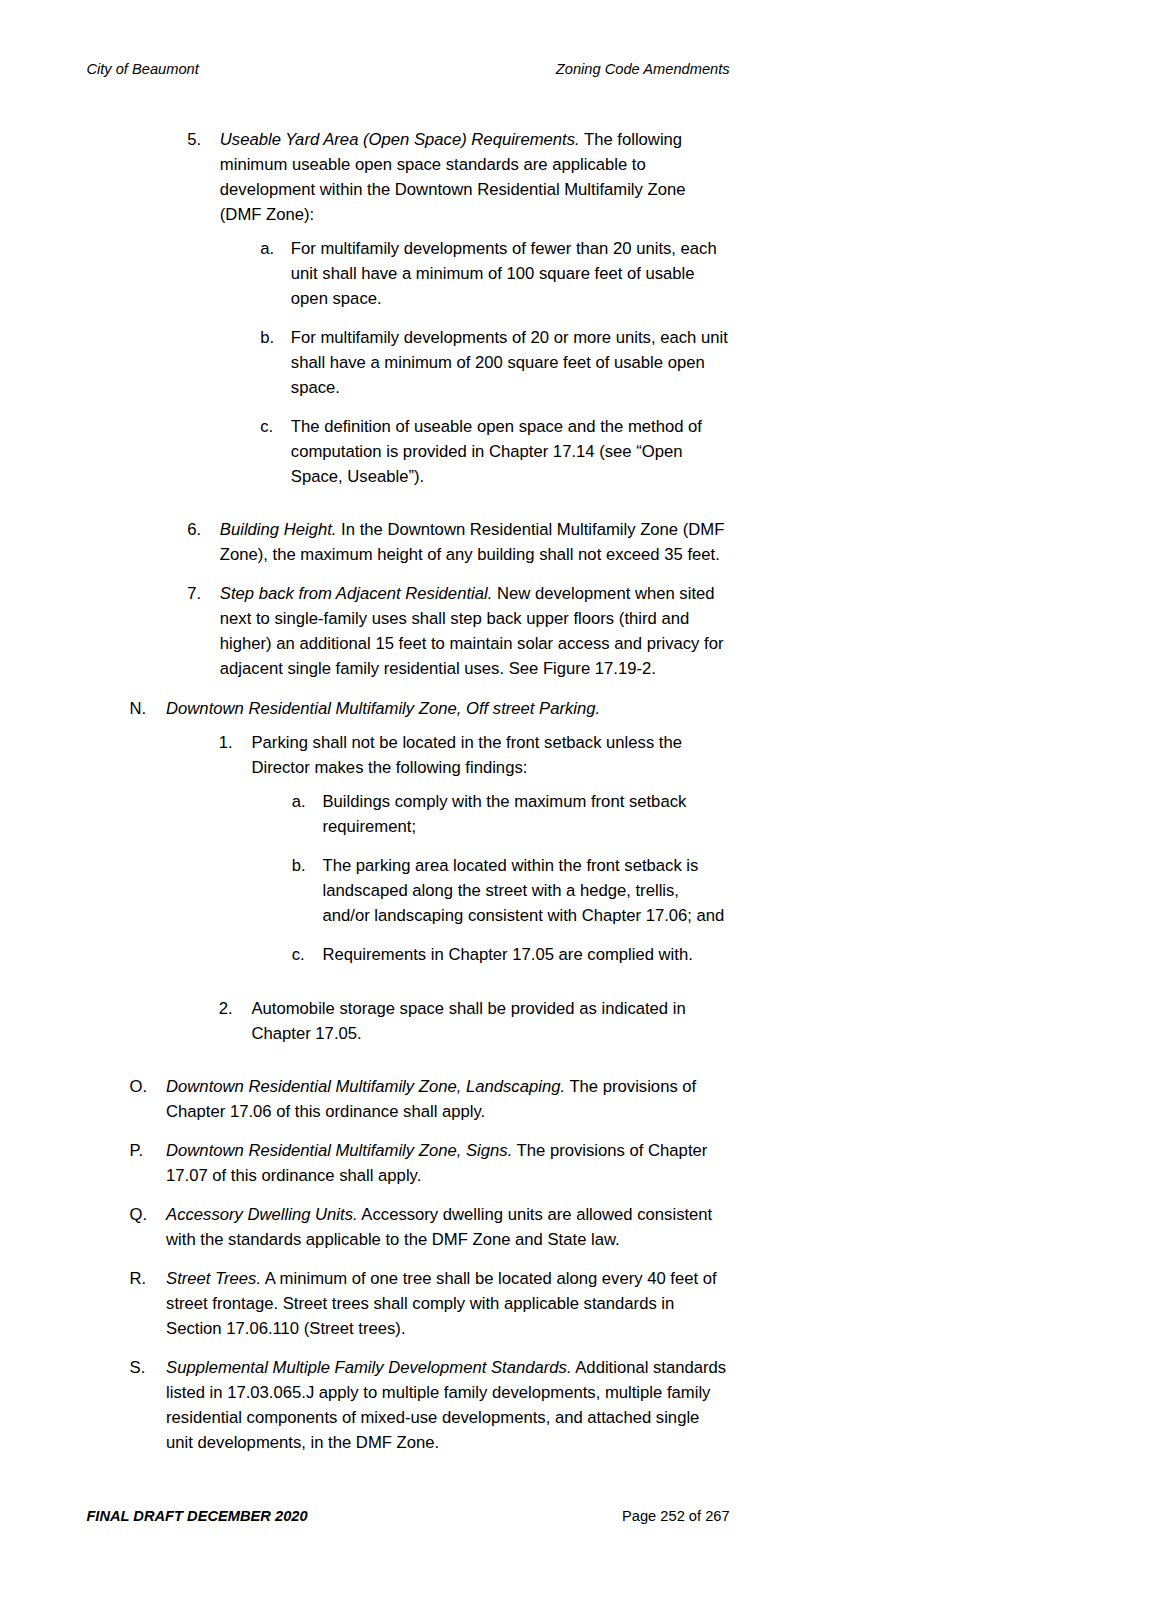City of Beaumont Zoning Code Amendments
5.
Useable Yard Area (Open Space) Requirements. The following minimum useable open space standards are applicable to development within the Downtown Residential Multifamily Zone (DMF Zone):
a.
For multifamily developments of fewer than 20 units, each unit shall have a minimum of 100 square feet of usable open space.
b.
For multifamily developments of 20 or more units, each unit shall have a minimum of 200 square feet of usable open space.
c.
The definition of useable open space and the method of computation is provided in Chapter 17.14 (see “Open Space, Useable”).
6.
Building Height. In the Downtown Residential Multifamily Zone (DMF Zone), the maximum height of any building shall not exceed 35 feet.
7.
Step back from Adjacent Residential. New development when sited next to single-family uses shall step back upper floors (third and higher) an additional 15 feet to maintain solar access and privacy for adjacent single family residential uses. See Figure 17.19-2.
N.
Downtown Residential Multifamily Zone, Off street Parking.
1.
Parking shall not be located in the front setback unless the Director makes the following findings:
a.
Buildings comply with the maximum front setback requirement;
b.
The parking area located within the front setback is landscaped along the street with a hedge, trellis, and/or landscaping consistent with Chapter 17.06; and
c.
Requirements in Chapter 17.05 are complied with.
2.
Automobile storage space shall be provided as indicated in Chapter 17.05.
O.
Downtown Residential Multifamily Zone, Landscaping. The provisions of Chapter 17.06 of this ordinance shall apply.
P.
Downtown Residential Multifamily Zone, Signs. The provisions of Chapter 17.07 of this ordinance shall apply.
Q.
Accessory Dwelling Units. Accessory dwelling units are allowed consistent with the standards applicable to the DMF Zone and State law.
R.
Street Trees. A minimum of one tree shall be located along every 40 feet of street frontage. Street trees shall comply with applicable standards in Section 17.06.110 (Street trees).
S.
Supplemental Multiple Family Development Standards. Additional standards listed in 17.03.065.J apply to multiple family developments, multiple family residential components of mixed-use developments, and attached single unit developments, in the DMF Zone.
FINAL DRAFT DECEMBER 2020 Page 252 of 267